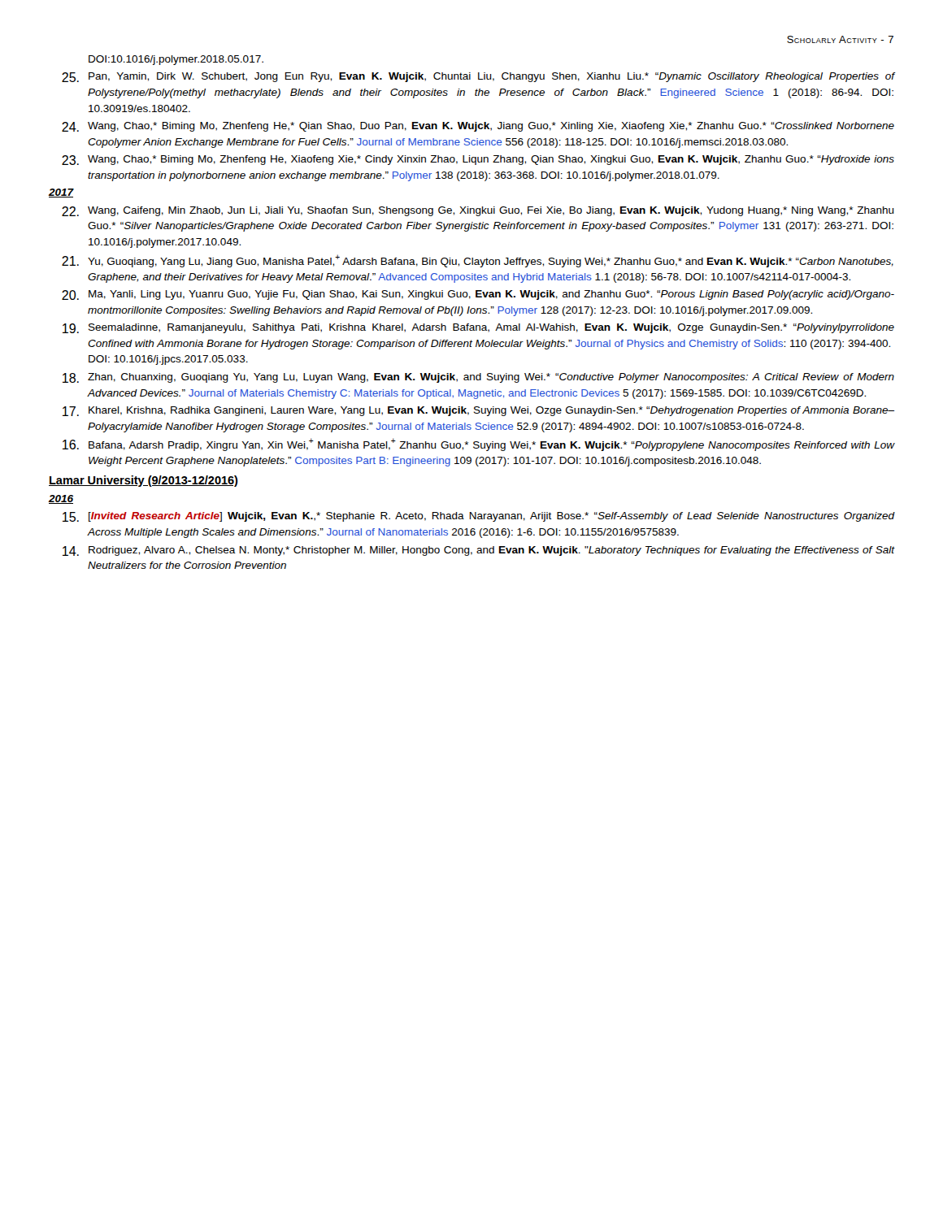Scholarly Activity - 7
DOI:10.1016/j.polymer.2018.05.017.
25. Pan, Yamin, Dirk W. Schubert, Jong Eun Ryu, Evan K. Wujcik, Chuntai Liu, Changyu Shen, Xianhu Liu.* “Dynamic Oscillatory Rheological Properties of Polystyrene/Poly(methyl methacrylate) Blends and their Composites in the Presence of Carbon Black.” Engineered Science 1 (2018): 86-94. DOI: 10.30919/es.180402.
24. Wang, Chao,* Biming Mo, Zhenfeng He,* Qian Shao, Duo Pan, Evan K. Wujck, Jiang Guo,* Xinling Xie, Xiaofeng Xie,* Zhanhu Guo.* “Crosslinked Norbornene Copolymer Anion Exchange Membrane for Fuel Cells.” Journal of Membrane Science 556 (2018): 118-125. DOI: 10.1016/j.memsci.2018.03.080.
23. Wang, Chao,* Biming Mo, Zhenfeng He, Xiaofeng Xie,* Cindy Xinxin Zhao, Liqun Zhang, Qian Shao, Xingkui Guo, Evan K. Wujcik, Zhanhu Guo.* “Hydroxide ions transportation in polynorbornene anion exchange membrane.” Polymer 138 (2018): 363-368. DOI: 10.1016/j.polymer.2018.01.079.
2017
22. Wang, Caifeng, Min Zhaob, Jun Li, Jiali Yu, Shaofan Sun, Shengsong Ge, Xingkui Guo, Fei Xie, Bo Jiang, Evan K. Wujcik, Yudong Huang,* Ning Wang,* Zhanhu Guo.* “Silver Nanoparticles/Graphene Oxide Decorated Carbon Fiber Synergistic Reinforcement in Epoxy-based Composites.” Polymer 131 (2017): 263-271. DOI: 10.1016/j.polymer.2017.10.049.
21. Yu, Guoqiang, Yang Lu, Jiang Guo, Manisha Patel,+ Adarsh Bafana, Bin Qiu, Clayton Jeffryes, Suying Wei,* Zhanhu Guo,* and Evan K. Wujcik.* “Carbon Nanotubes, Graphene, and their Derivatives for Heavy Metal Removal.” Advanced Composites and Hybrid Materials 1.1 (2018): 56-78. DOI: 10.1007/s42114-017-0004-3.
20. Ma, Yanli, Ling Lyu, Yuanru Guo, Yujie Fu, Qian Shao, Kai Sun, Xingkui Guo, Evan K. Wujcik, and Zhanhu Guo*. “Porous Lignin Based Poly(acrylic acid)/Organo-montmorillonite Composites: Swelling Behaviors and Rapid Removal of Pb(II) Ions.” Polymer 128 (2017): 12-23. DOI: 10.1016/j.polymer.2017.09.009.
19. Seemaladinne, Ramanjaneyulu, Sahithya Pati, Krishna Kharel, Adarsh Bafana, Amal Al-Wahish, Evan K. Wujcik, Ozge Gunaydin-Sen.* “Polyvinylpyrrolidone Confined with Ammonia Borane for Hydrogen Storage: Comparison of Different Molecular Weights.” Journal of Physics and Chemistry of Solids: 110 (2017): 394-400. DOI: 10.1016/j.jpcs.2017.05.033.
18. Zhan, Chuanxing, Guoqiang Yu, Yang Lu, Luyan Wang, Evan K. Wujcik, and Suying Wei.* “Conductive Polymer Nanocomposites: A Critical Review of Modern Advanced Devices.” Journal of Materials Chemistry C: Materials for Optical, Magnetic, and Electronic Devices 5 (2017): 1569-1585. DOI: 10.1039/C6TC04269D.
17. Kharel, Krishna, Radhika Gangineni, Lauren Ware, Yang Lu, Evan K. Wujcik, Suying Wei, Ozge Gunaydin-Sen.* “Dehydrogenation Properties of Ammonia Borane–Polyacrylamide Nanofiber Hydrogen Storage Composites.” Journal of Materials Science 52.9 (2017): 4894-4902. DOI: 10.1007/s10853-016-0724-8.
16. Bafana, Adarsh Pradip, Xingru Yan, Xin Wei,+ Manisha Patel,+ Zhanhu Guo,* Suying Wei,* Evan K. Wujcik.* “Polypropylene Nanocomposites Reinforced with Low Weight Percent Graphene Nanoplatelets.” Composites Part B: Engineering 109 (2017): 101-107. DOI: 10.1016/j.compositesb.2016.10.048.
Lamar University (9/2013-12/2016)
2016
15. [Invited Research Article] Wujcik, Evan K.,* Stephanie R. Aceto, Rhada Narayanan, Arijit Bose.* “Self-Assembly of Lead Selenide Nanostructures Organized Across Multiple Length Scales and Dimensions.” Journal of Nanomaterials 2016 (2016): 1-6. DOI: 10.1155/2016/9575839.
14. Rodriguez, Alvaro A., Chelsea N. Monty,* Christopher M. Miller, Hongbo Cong, and Evan K. Wujcik. "Laboratory Techniques for Evaluating the Effectiveness of Salt Neutralizers for the Corrosion Prevention